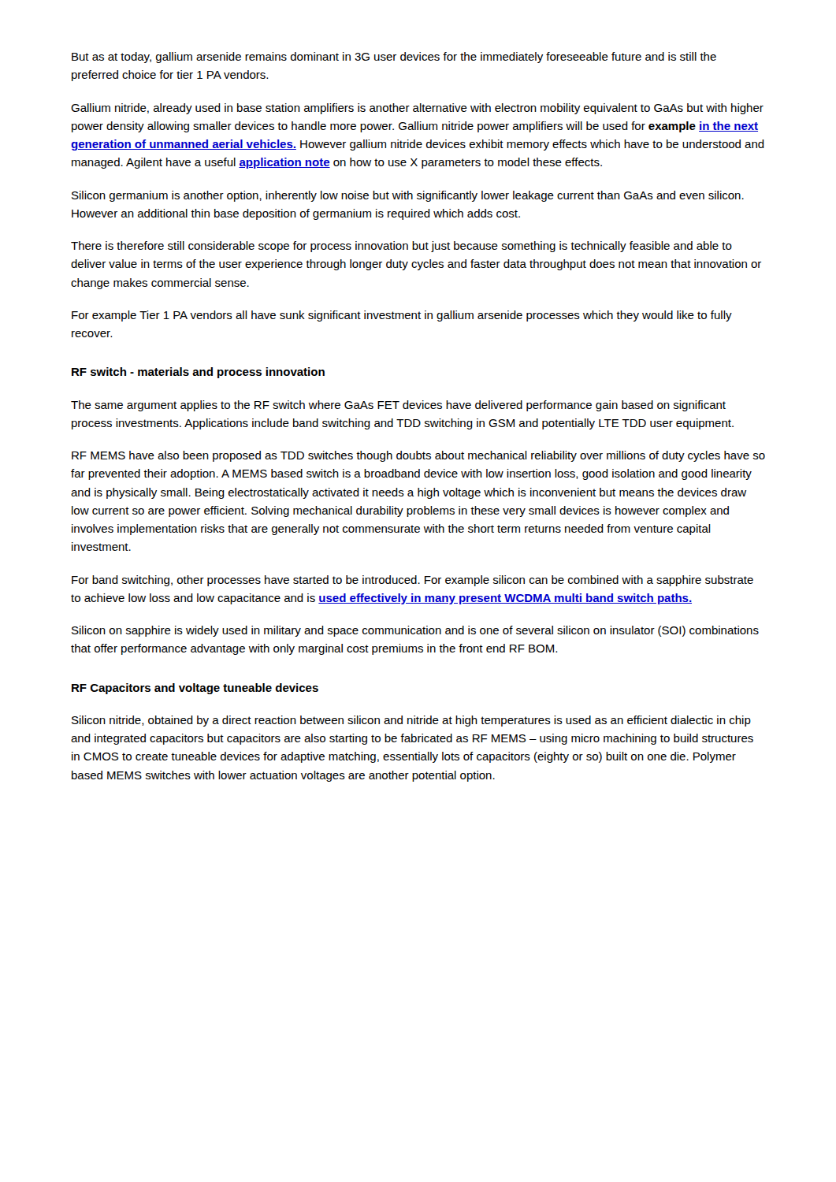But as at today, gallium arsenide remains dominant in 3G user devices for the immediately foreseeable future and is still the preferred choice for tier 1 PA vendors.
Gallium nitride, already used in base station amplifiers is another alternative with electron mobility equivalent to GaAs but with higher power density allowing smaller devices to handle more power. Gallium nitride power amplifiers will be used for example in the next generation of unmanned aerial vehicles. However gallium nitride devices exhibit memory effects which have to be understood and managed. Agilent have a useful application note on how to use X parameters to model these effects.
Silicon germanium is another option, inherently low noise but with significantly lower leakage current than GaAs and even silicon. However an additional thin base deposition of germanium is required which adds cost.
There is therefore still considerable scope for process innovation but just because something is technically feasible and able to deliver value in terms of the user experience through longer duty cycles and faster data throughput does not mean that innovation or change makes commercial sense.
For example Tier 1 PA vendors all have sunk significant investment in gallium arsenide processes which they would like to fully recover.
RF switch - materials and process innovation
The same argument applies to the RF switch where GaAs FET devices have delivered performance gain based on significant process investments. Applications include band switching and TDD switching in GSM and potentially LTE TDD user equipment.
RF MEMS have also been proposed as TDD switches though doubts about mechanical reliability over millions of duty cycles have so far prevented their adoption. A MEMS based switch is a broadband device with low insertion loss, good isolation and good linearity and is physically small. Being electrostatically activated it needs a high voltage which is inconvenient but means the devices draw low current so are power efficient. Solving mechanical durability problems in these very small devices is however complex and involves implementation risks that are generally not commensurate with the short term returns needed from venture capital investment.
For band switching, other processes have started to be introduced. For example silicon can be combined with a sapphire substrate to achieve low loss and low capacitance and is used effectively in many present WCDMA multi band switch paths.
Silicon on sapphire is widely used in military and space communication and is one of several silicon on insulator (SOI) combinations that offer performance advantage with only marginal cost premiums in the front end RF BOM.
RF Capacitors and voltage tuneable devices
Silicon nitride, obtained by a direct reaction between silicon and nitride at high temperatures is used as an efficient dialectic in chip and integrated capacitors but capacitors are also starting to be fabricated as RF MEMS – using micro machining to build structures in CMOS to create tuneable devices for adaptive matching, essentially lots of capacitors (eighty or so) built on one die. Polymer based MEMS switches with lower actuation voltages are another potential option.